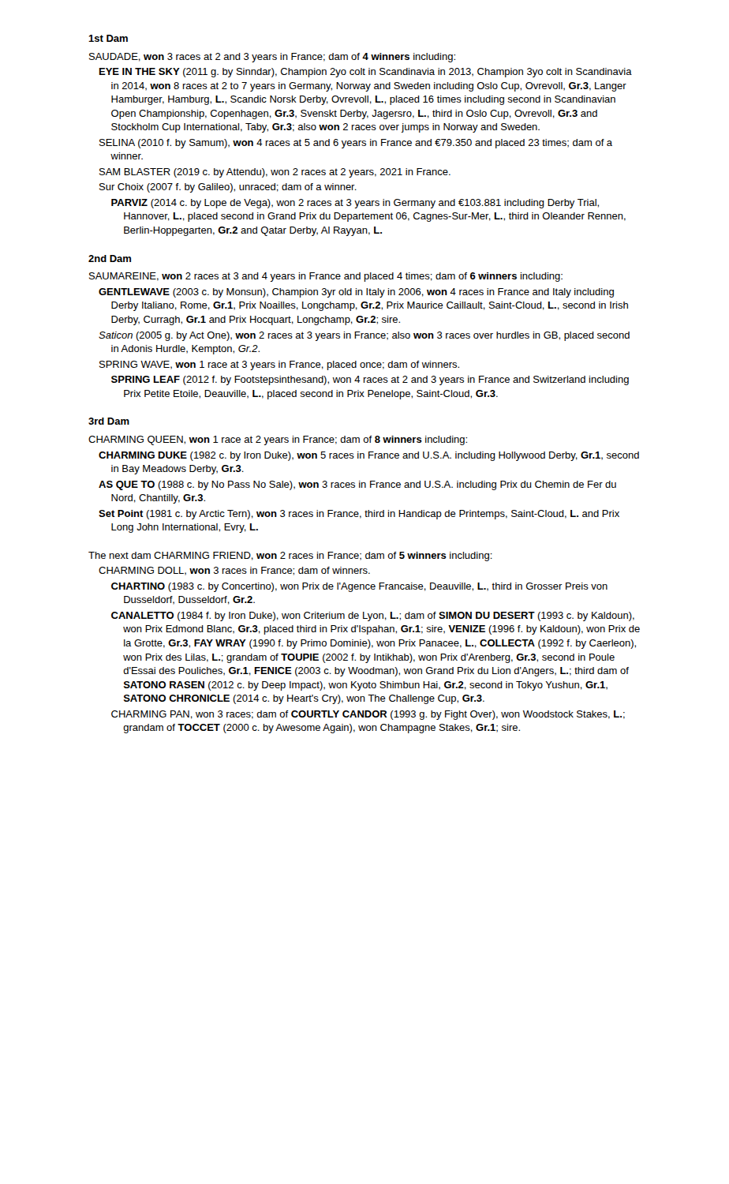1st Dam
SAUDADE, won 3 races at 2 and 3 years in France; dam of 4 winners including:
EYE IN THE SKY (2011 g. by Sinndar), Champion 2yo colt in Scandinavia in 2013, Champion 3yo colt in Scandinavia in 2014, won 8 races at 2 to 7 years in Germany, Norway and Sweden including Oslo Cup, Ovrevoll, Gr.3, Langer Hamburger, Hamburg, L., Scandic Norsk Derby, Ovrevoll, L., placed 16 times including second in Scandinavian Open Championship, Copenhagen, Gr.3, Svenskt Derby, Jagersro, L., third in Oslo Cup, Ovrevoll, Gr.3 and Stockholm Cup International, Taby, Gr.3; also won 2 races over jumps in Norway and Sweden.
SELINA (2010 f. by Samum), won 4 races at 5 and 6 years in France and €79.350 and placed 23 times; dam of a winner.
SAM BLASTER (2019 c. by Attendu), won 2 races at 2 years, 2021 in France.
Sur Choix (2007 f. by Galileo), unraced; dam of a winner.
PARVIZ (2014 c. by Lope de Vega), won 2 races at 3 years in Germany and €103.881 including Derby Trial, Hannover, L., placed second in Grand Prix du Departement 06, Cagnes-Sur-Mer, L., third in Oleander Rennen, Berlin-Hoppegarten, Gr.2 and Qatar Derby, Al Rayyan, L.
2nd Dam
SAUMAREINE, won 2 races at 3 and 4 years in France and placed 4 times; dam of 6 winners including:
GENTLEWAVE (2003 c. by Monsun), Champion 3yr old in Italy in 2006, won 4 races in France and Italy including Derby Italiano, Rome, Gr.1, Prix Noailles, Longchamp, Gr.2, Prix Maurice Caillault, Saint-Cloud, L., second in Irish Derby, Curragh, Gr.1 and Prix Hocquart, Longchamp, Gr.2; sire.
Saticon (2005 g. by Act One), won 2 races at 3 years in France; also won 3 races over hurdles in GB, placed second in Adonis Hurdle, Kempton, Gr.2.
SPRING WAVE, won 1 race at 3 years in France, placed once; dam of winners.
SPRING LEAF (2012 f. by Footstepsinthesand), won 4 races at 2 and 3 years in France and Switzerland including Prix Petite Etoile, Deauville, L., placed second in Prix Penelope, Saint-Cloud, Gr.3.
3rd Dam
CHARMING QUEEN, won 1 race at 2 years in France; dam of 8 winners including:
CHARMING DUKE (1982 c. by Iron Duke), won 5 races in France and U.S.A. including Hollywood Derby, Gr.1, second in Bay Meadows Derby, Gr.3.
AS QUE TO (1988 c. by No Pass No Sale), won 3 races in France and U.S.A. including Prix du Chemin de Fer du Nord, Chantilly, Gr.3.
Set Point (1981 c. by Arctic Tern), won 3 races in France, third in Handicap de Printemps, Saint-Cloud, L. and Prix Long John International, Evry, L.
The next dam CHARMING FRIEND, won 2 races in France; dam of 5 winners including:
CHARMING DOLL, won 3 races in France; dam of winners.
CHARTINO (1983 c. by Concertino), won Prix de l'Agence Francaise, Deauville, L., third in Grosser Preis von Dusseldorf, Dusseldorf, Gr.2.
CANALETTO (1984 f. by Iron Duke), won Criterium de Lyon, L.; dam of SIMON DU DESERT (1993 c. by Kaldoun), won Prix Edmond Blanc, Gr.3, placed third in Prix d'Ispahan, Gr.1; sire, VENIZE (1996 f. by Kaldoun), won Prix de la Grotte, Gr.3, FAY WRAY (1990 f. by Primo Dominie), won Prix Panacee, L., COLLECTA (1992 f. by Caerleon), won Prix des Lilas, L.; grandam of TOUPIE (2002 f. by Intikhab), won Prix d'Arenberg, Gr.3, second in Poule d'Essai des Pouliches, Gr.1, FENICE (2003 c. by Woodman), won Grand Prix du Lion d'Angers, L.; third dam of SATONO RASEN (2012 c. by Deep Impact), won Kyoto Shimbun Hai, Gr.2, second in Tokyo Yushun, Gr.1, SATONO CHRONICLE (2014 c. by Heart's Cry), won The Challenge Cup, Gr.3.
CHARMING PAN, won 3 races; dam of COURTLY CANDOR (1993 g. by Fight Over), won Woodstock Stakes, L.; grandam of TOCCET (2000 c. by Awesome Again), won Champagne Stakes, Gr.1; sire.